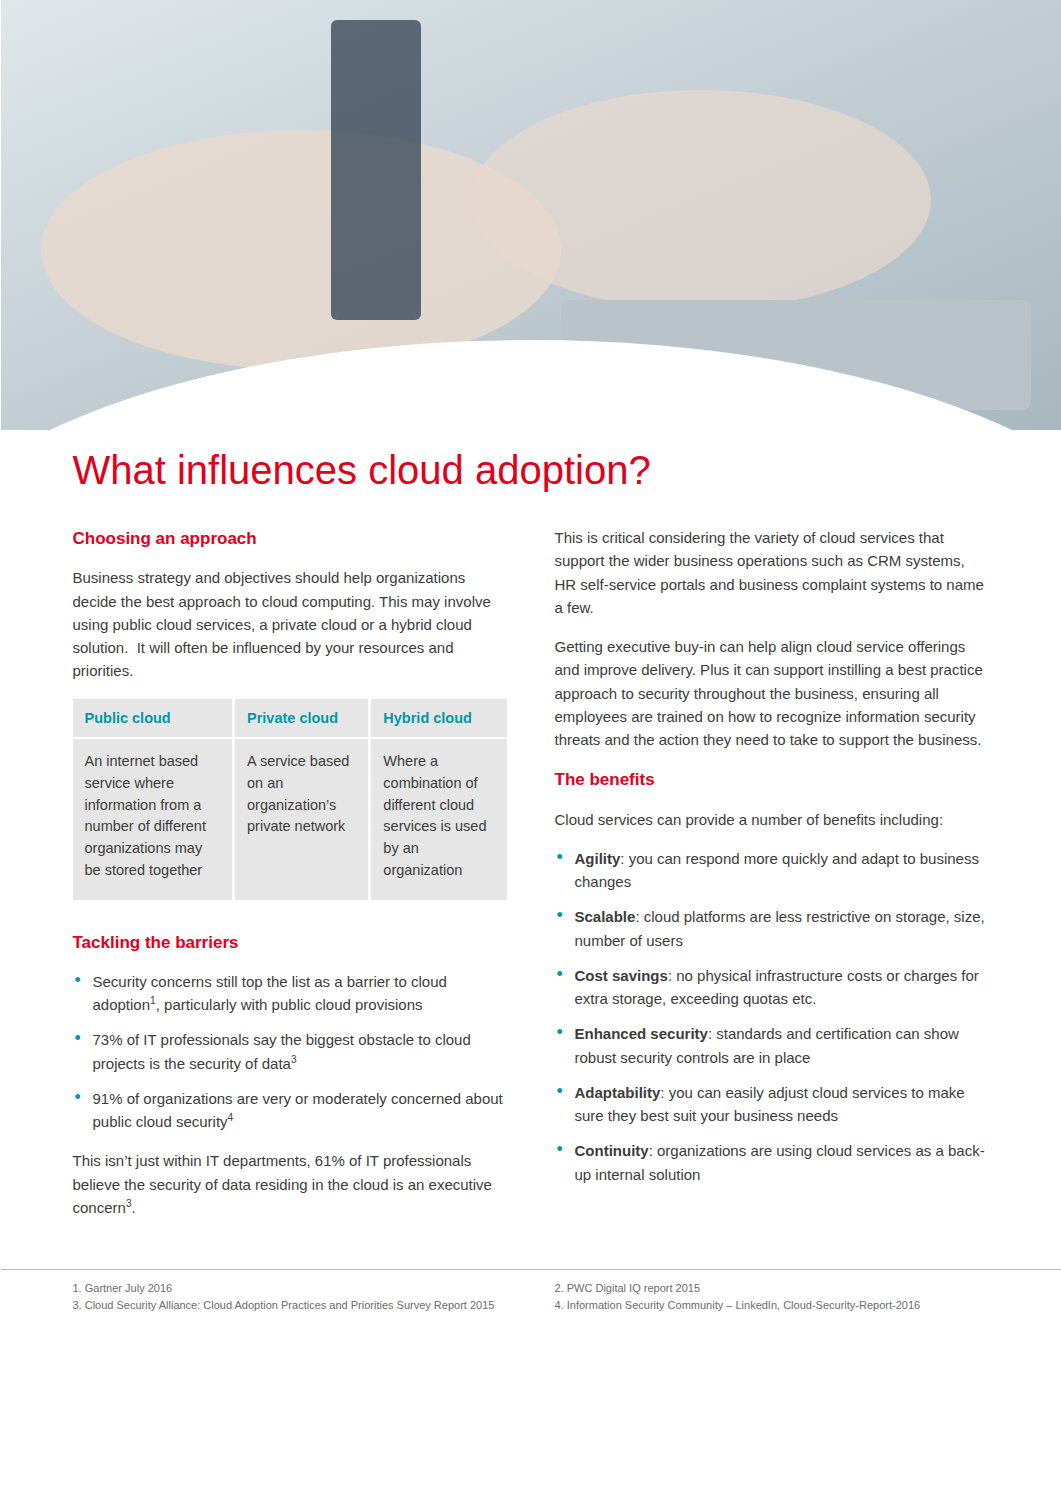What influences cloud adoption?
Choosing an approach
Business strategy and objectives should help organizations decide the best approach to cloud computing. This may involve using public cloud services, a private cloud or a hybrid cloud solution. It will often be influenced by your resources and priorities.
| Public cloud | Private cloud | Hybrid cloud |
| --- | --- | --- |
| An internet based service where information from a number of different organizations may be stored together | A service based on an organization’s private network | Where a combination of different cloud services is used by an organization |
Tackling the barriers
Security concerns still top the list as a barrier to cloud adoption1, particularly with public cloud provisions
73% of IT professionals say the biggest obstacle to cloud projects is the security of data3
91% of organizations are very or moderately concerned about public cloud security4
This isn’t just within IT departments, 61% of IT professionals believe the security of data residing in the cloud is an executive concern3.
This is critical considering the variety of cloud services that support the wider business operations such as CRM systems, HR self-service portals and business complaint systems to name a few.
Getting executive buy-in can help align cloud service offerings and improve delivery. Plus it can support instilling a best practice approach to security throughout the business, ensuring all employees are trained on how to recognize information security threats and the action they need to take to support the business.
The benefits
Cloud services can provide a number of benefits including:
Agility: you can respond more quickly and adapt to business changes
Scalable: cloud platforms are less restrictive on storage, size, number of users
Cost savings: no physical infrastructure costs or charges for extra storage, exceeding quotas etc.
Enhanced security: standards and certification can show robust security controls are in place
Adaptability: you can easily adjust cloud services to make sure they best suit your business needs
Continuity: organizations are using cloud services as a back-up internal solution
1. Gartner July 2016
3. Cloud Security Alliance: Cloud Adoption Practices and Priorities Survey Report 2015
2. PWC Digital IQ report 2015
4. Information Security Community – LinkedIn, Cloud-Security-Report-2016